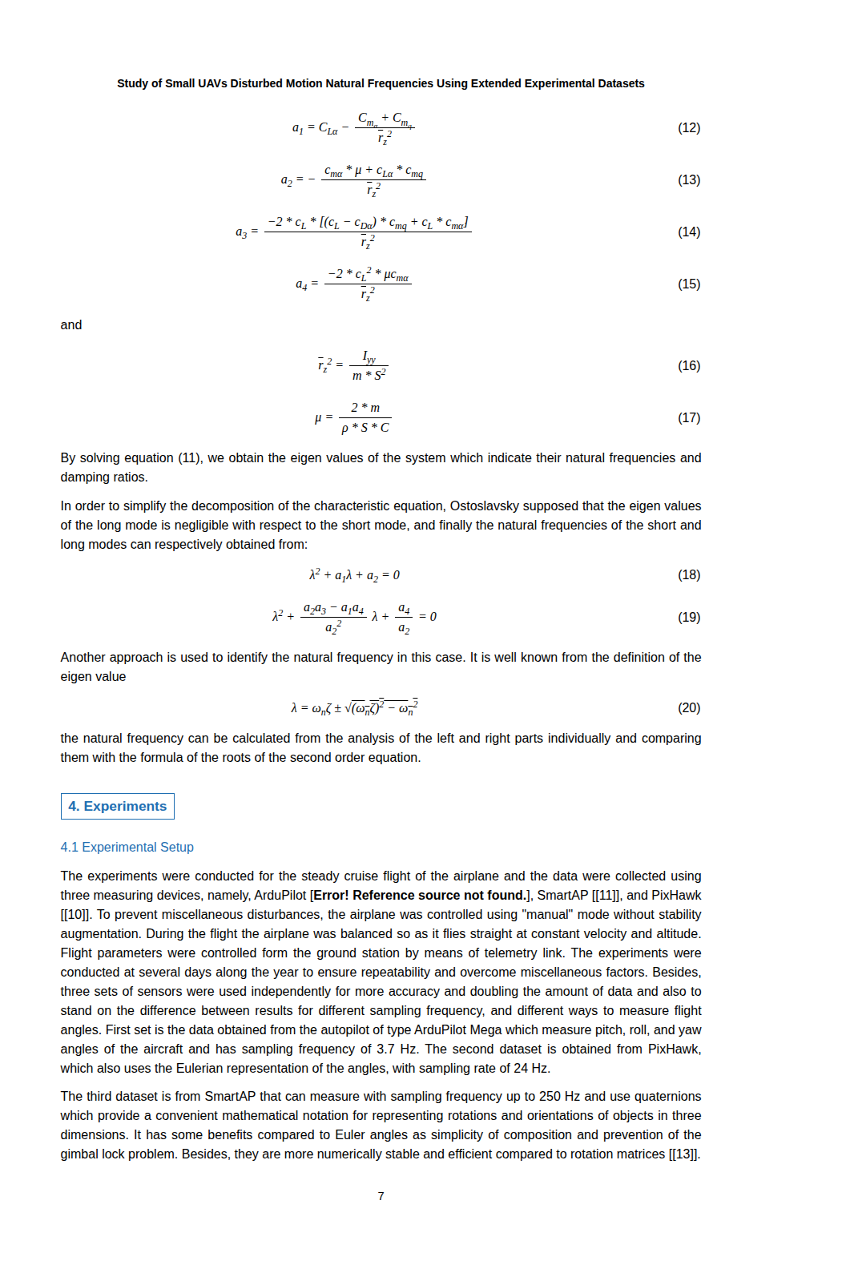Study of Small UAVs Disturbed Motion Natural Frequencies Using Extended Experimental Datasets
| a 1 = C Lα − C m α + C m q r z 2 | (12) |
| a 2 = − c mα * μ + c Lα * c mq r z 2 | (13) |
| a 3 = −2 * c L * [(c L − c Dα ) * c mq + c L * c mα̇ ] r z 2 | (14) |
| a 4 = −2 * c L 2 * μc mα r z 2 | (15) |
and
| r z 2 = I yy m * S 2 | (16) |
| μ = 2 * m ρ * S * C | (17) |
By solving equation (11), we obtain the eigen values of the system which indicate their natural frequencies and damping ratios.
In order to simplify the decomposition of the characteristic equation, Ostoslavsky supposed that the eigen values of the long mode is negligible with respect to the short mode, and finally the natural frequencies of the short and long modes can respectively obtained from:
| λ 2 + a 1 λ + a 2 = 0 | (18) |
| λ 2 + a 2 a 3 − a 1 a 4 a 2 2 λ + a 4 a 2 = 0 | (19) |
Another approach is used to identify the natural frequency in this case. It is well known from the definition of the eigen value
| λ = ω n ζ ± √ (ω n ζ) 2 − ω n 2 | (20) |
the natural frequency can be calculated from the analysis of the left and right parts individually and comparing them with the formula of the roots of the second order equation.
4. Experiments
4.1 Experimental Setup
The experiments were conducted for the steady cruise flight of the airplane and the data were collected using three measuring devices, namely, ArduPilot [Error! Reference source not found.], SmartAP [[11]], and PixHawk [[10]]. To prevent miscellaneous disturbances, the airplane was controlled using "manual" mode without stability augmentation. During the flight the airplane was balanced so as it flies straight at constant velocity and altitude. Flight parameters were controlled form the ground station by means of telemetry link. The experiments were conducted at several days along the year to ensure repeatability and overcome miscellaneous factors. Besides, three sets of sensors were used independently for more accuracy and doubling the amount of data and also to stand on the difference between results for different sampling frequency, and different ways to measure flight angles. First set is the data obtained from the autopilot of type ArduPilot Mega which measure pitch, roll, and yaw angles of the aircraft and has sampling frequency of 3.7 Hz. The second dataset is obtained from PixHawk, which also uses the Eulerian representation of the angles, with sampling rate of 24 Hz.
The third dataset is from SmartAP that can measure with sampling frequency up to 250 Hz and use quaternions which provide a convenient mathematical notation for representing rotations and orientations of objects in three dimensions. It has some benefits compared to Euler angles as simplicity of composition and prevention of the gimbal lock problem. Besides, they are more numerically stable and efficient compared to rotation matrices [[13]].
7